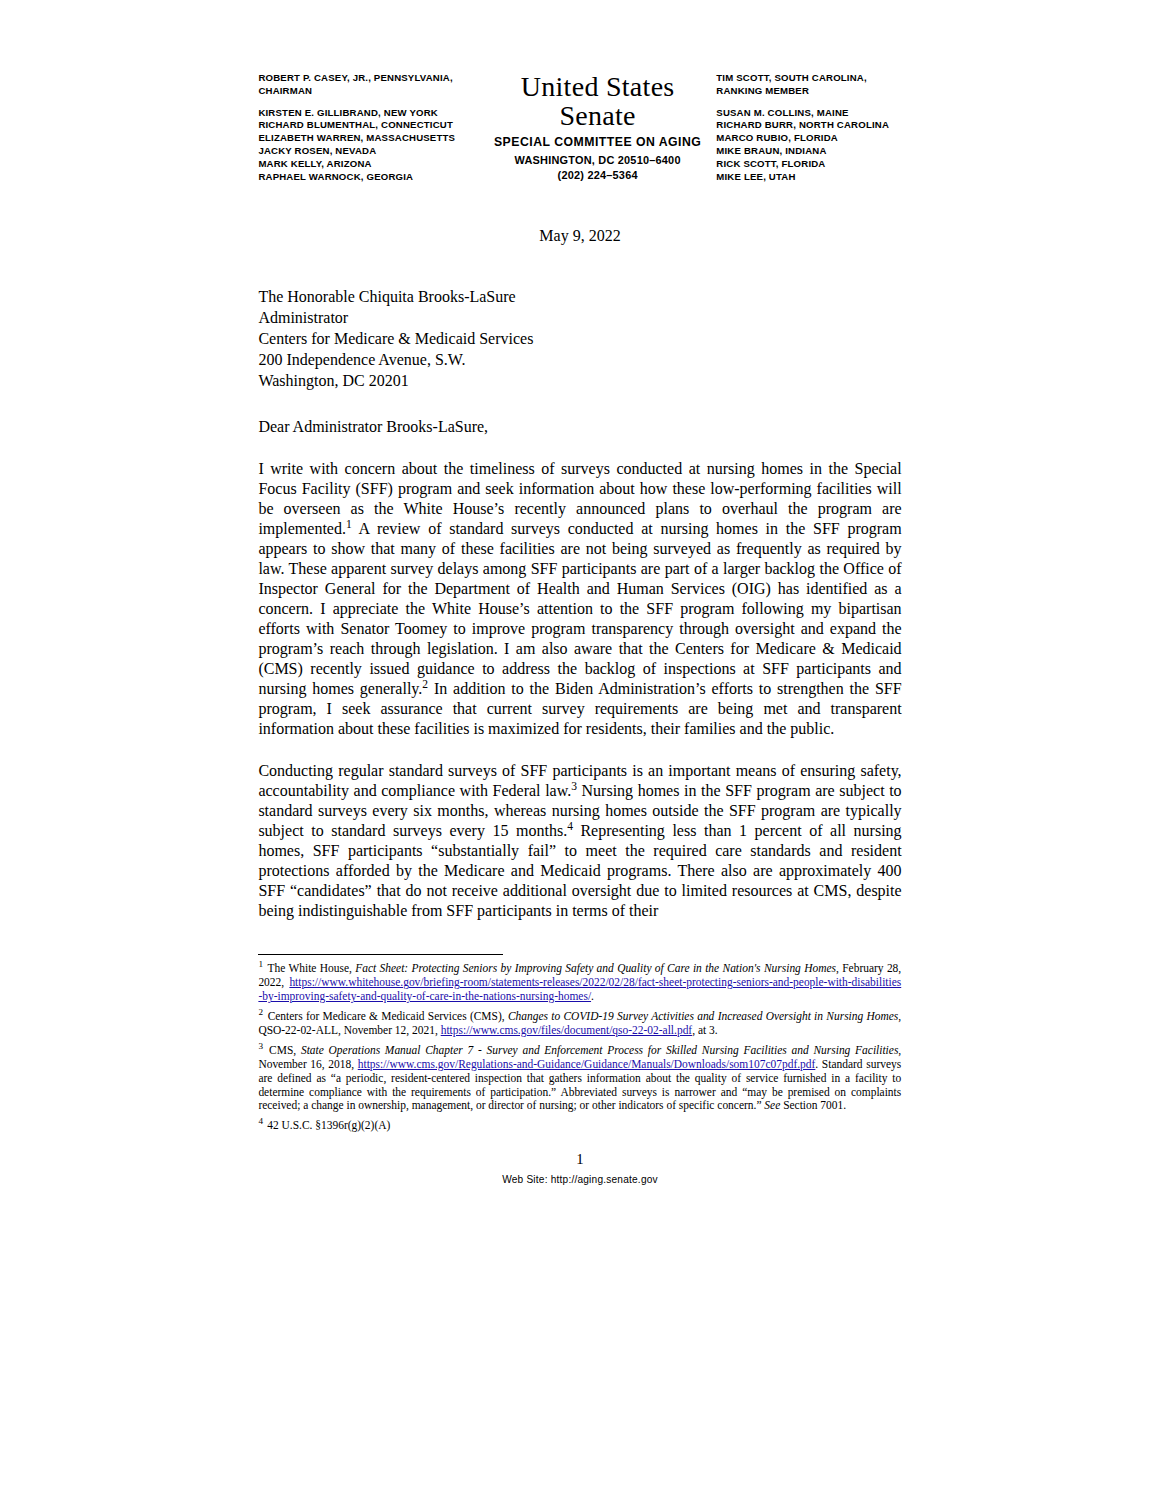Robert P. Casey, Jr., Pennsylvania, Chairman
Kirsten E. Gillibrand, New York
Richard Blumenthal, Connecticut
Elizabeth Warren, Massachusetts
Jacky Rosen, Nevada
Mark Kelly, Arizona
Raphael Warnock, Georgia
United States Senate
SPECIAL COMMITTEE ON AGING
WASHINGTON, DC 20510–6400
(202) 224–5364
Tim Scott, South Carolina, Ranking Member
Susan M. Collins, Maine
Richard Burr, North Carolina
Marco Rubio, Florida
Mike Braun, Indiana
Rick Scott, Florida
Mike Lee, Utah
May 9, 2022
The Honorable Chiquita Brooks-LaSure
Administrator
Centers for Medicare & Medicaid Services
200 Independence Avenue, S.W.
Washington, DC 20201
Dear Administrator Brooks-LaSure,
I write with concern about the timeliness of surveys conducted at nursing homes in the Special Focus Facility (SFF) program and seek information about how these low-performing facilities will be overseen as the White House’s recently announced plans to overhaul the program are implemented.1 A review of standard surveys conducted at nursing homes in the SFF program appears to show that many of these facilities are not being surveyed as frequently as required by law. These apparent survey delays among SFF participants are part of a larger backlog the Office of Inspector General for the Department of Health and Human Services (OIG) has identified as a concern. I appreciate the White House’s attention to the SFF program following my bipartisan efforts with Senator Toomey to improve program transparency through oversight and expand the program’s reach through legislation. I am also aware that the Centers for Medicare & Medicaid (CMS) recently issued guidance to address the backlog of inspections at SFF participants and nursing homes generally.2 In addition to the Biden Administration’s efforts to strengthen the SFF program, I seek assurance that current survey requirements are being met and transparent information about these facilities is maximized for residents, their families and the public.
Conducting regular standard surveys of SFF participants is an important means of ensuring safety, accountability and compliance with Federal law.3 Nursing homes in the SFF program are subject to standard surveys every six months, whereas nursing homes outside the SFF program are typically subject to standard surveys every 15 months.4 Representing less than 1 percent of all nursing homes, SFF participants “substantially fail” to meet the required care standards and resident protections afforded by the Medicare and Medicaid programs. There also are approximately 400 SFF “candidates” that do not receive additional oversight due to limited resources at CMS, despite being indistinguishable from SFF participants in terms of their
1 The White House, Fact Sheet: Protecting Seniors by Improving Safety and Quality of Care in the Nation's Nursing Homes, February 28, 2022, https://www.whitehouse.gov/briefing-room/statements-releases/2022/02/28/fact-sheet-protecting-seniors-and-people-with-disabilities-by-improving-safety-and-quality-of-care-in-the-nations-nursing-homes/.
2 Centers for Medicare & Medicaid Services (CMS), Changes to COVID-19 Survey Activities and Increased Oversight in Nursing Homes, QSO-22-02-ALL, November 12, 2021, https://www.cms.gov/files/document/qso-22-02-all.pdf, at 3.
3 CMS, State Operations Manual Chapter 7 - Survey and Enforcement Process for Skilled Nursing Facilities and Nursing Facilities, November 16, 2018, https://www.cms.gov/Regulations-and-Guidance/Guidance/Manuals/Downloads/som107c07pdf.pdf. Standard surveys are defined as “a periodic, resident-centered inspection that gathers information about the quality of service furnished in a facility to determine compliance with the requirements of participation.” Abbreviated surveys is narrower and “may be premised on complaints received; a change in ownership, management, or director of nursing; or other indicators of specific concern.” See Section 7001.
4 42 U.S.C. §1396r(g)(2)(A)
1
Web Site: http://aging.senate.gov